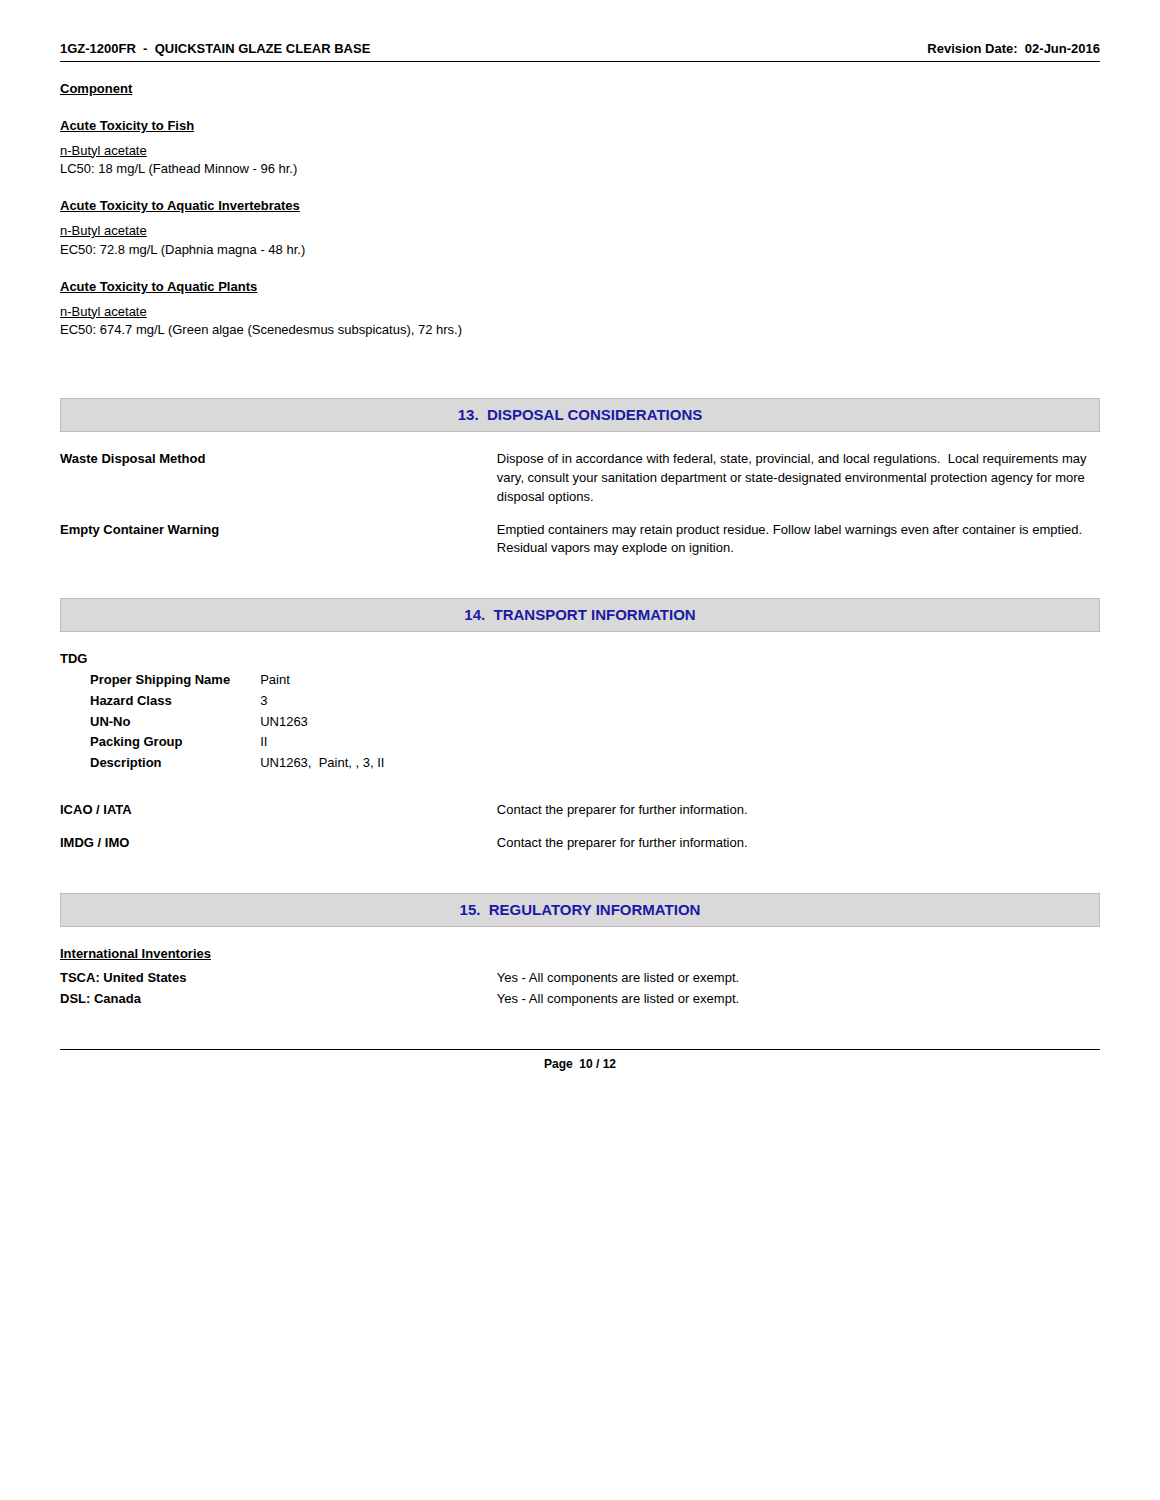1GZ-1200FR - QUICKSTAIN GLAZE CLEAR BASE Revision Date: 02-Jun-2016
Component
Acute Toxicity to Fish
n-Butyl acetate
LC50: 18 mg/L (Fathead Minnow - 96 hr.)
Acute Toxicity to Aquatic Invertebrates
n-Butyl acetate
EC50: 72.8 mg/L (Daphnia magna - 48 hr.)
Acute Toxicity to Aquatic Plants
n-Butyl acetate
EC50: 674.7 mg/L (Green algae (Scenedesmus subspicatus), 72 hrs.)
13. DISPOSAL CONSIDERATIONS
| Waste Disposal Method | Dispose of in accordance with federal, state, provincial, and local regulations. Local requirements may vary, consult your sanitation department or state-designated environmental protection agency for more disposal options. |
| Empty Container Warning | Emptied containers may retain product residue. Follow label warnings even after container is emptied. Residual vapors may explode on ignition. |
14. TRANSPORT INFORMATION
TDG
| Proper Shipping Name | Paint |
| Hazard Class | 3 |
| UN-No | UN1263 |
| Packing Group | II |
| Description | UN1263, Paint, , 3, II |
| ICAO / IATA | Contact the preparer for further information. |
| IMDG / IMO | Contact the preparer for further information. |
15. REGULATORY INFORMATION
International Inventories
TSCA: United States Yes - All components are listed or exempt.
DSL: Canada Yes - All components are listed or exempt.
Page 10 / 12